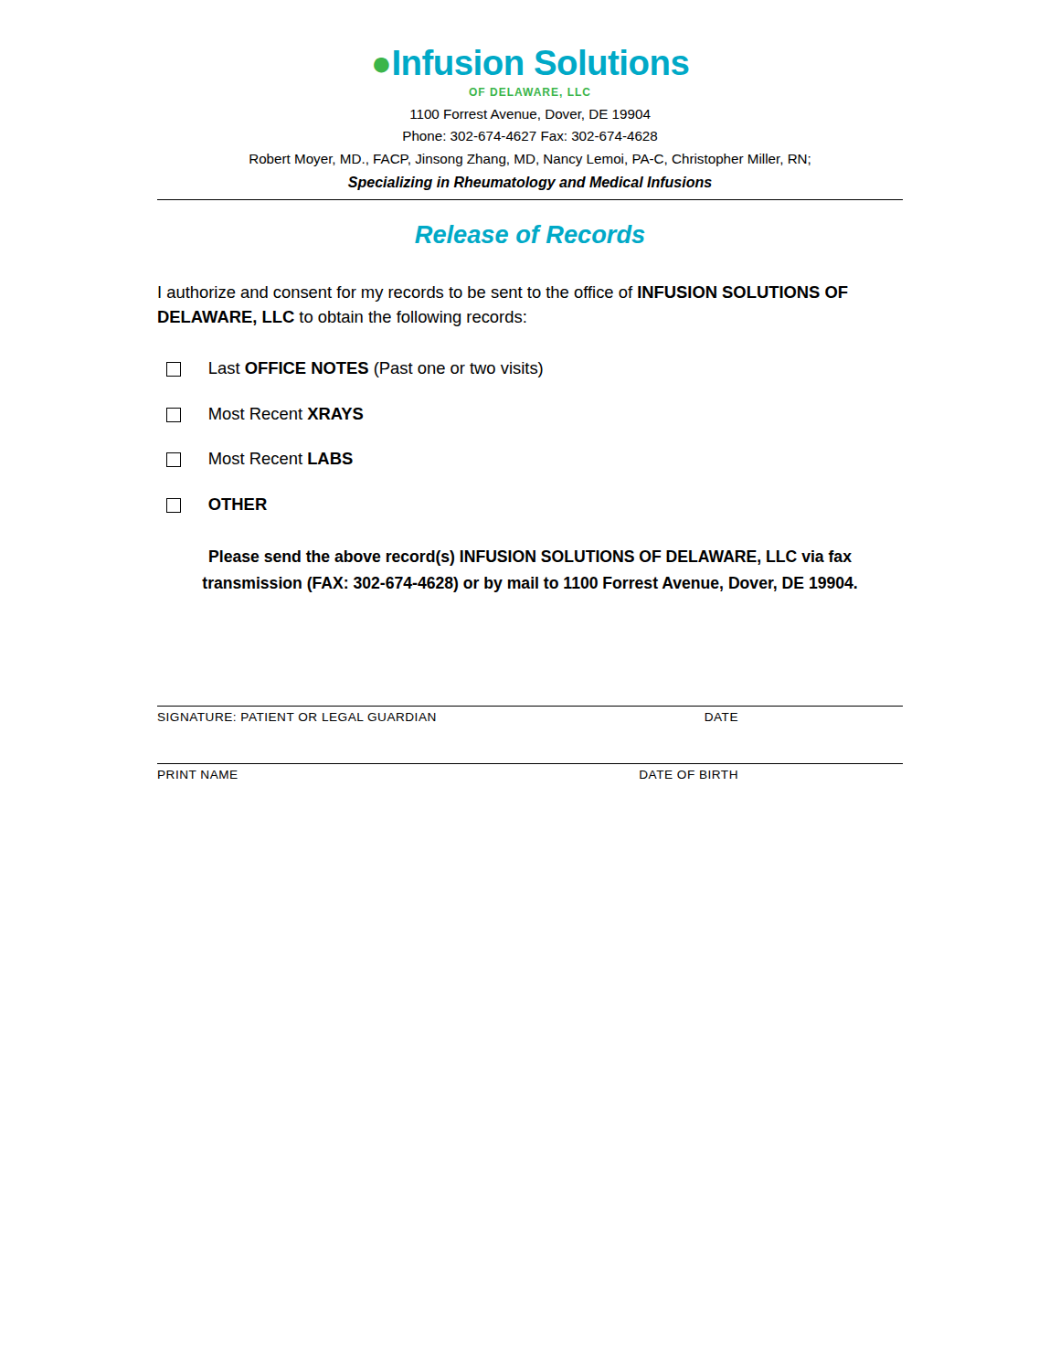●Infusion Solutions
OF DELAWARE, LLC
1100 Forrest Avenue, Dover, DE 19904
Phone: 302-674-4627 Fax: 302-674-4628
Robert Moyer, MD., FACP, Jinsong Zhang, MD, Nancy Lemoi, PA-C, Christopher Miller, RN;
Specializing in Rheumatology and Medical Infusions
Release of Records
I authorize and consent for my records to be sent to the office of INFUSION SOLUTIONS OF DELAWARE, LLC to obtain the following records:
Last OFFICE NOTES (Past one or two visits)
Most Recent XRAYS
Most Recent LABS
OTHER
Please send the above record(s) INFUSION SOLUTIONS OF DELAWARE, LLC via fax transmission (FAX: 302-674-4628) or by mail to 1100 Forrest Avenue, Dover, DE 19904.
SIGNATURE: PATIENT OR LEGAL GUARDIAN DATE
PRINT NAME DATE OF BIRTH